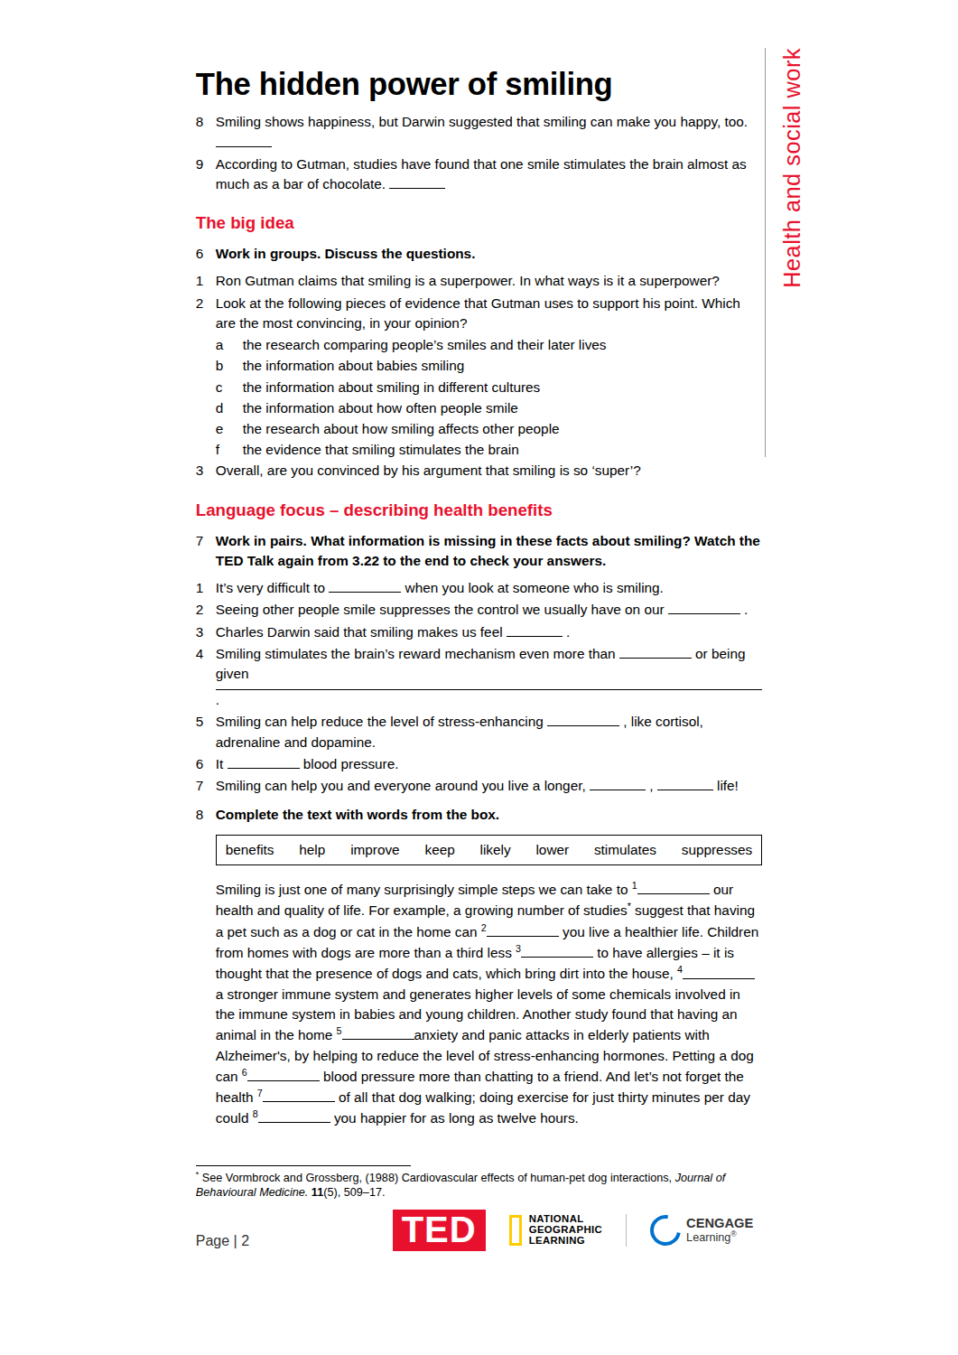Health and social work
The hidden power of smiling
8 Smiling shows happiness, but Darwin suggested that smiling can make you happy, too.
9 According to Gutman, studies have found that one smile stimulates the brain almost as much as a bar of chocolate.
The big idea
6 Work in groups. Discuss the questions.
1 Ron Gutman claims that smiling is a superpower. In what ways is it a superpower?
2 Look at the following pieces of evidence that Gutman uses to support his point. Which are the most convincing, in your opinion?
athe research comparing people’s smiles and their later lives
bthe information about babies smiling
cthe information about smiling in different cultures
dthe information about how often people smile
ethe research about how smiling affects other people
fthe evidence that smiling stimulates the brain
3 Overall, are you convinced by his argument that smiling is so ‘super’?
Language focus – describing health benefits
7 Work in pairs. What information is missing in these facts about smiling? Watch the TED Talk again from 3.22 to the end to check your answers.
1 It’s very difficult to when you look at someone who is smiling.
2 Seeing other people smile suppresses the control we usually have on our .
3 Charles Darwin said that smiling makes us feel .
4 Smiling stimulates the brain’s reward mechanism even more than or being given .
5 Smiling can help reduce the level of stress-enhancing , like cortisol, adrenaline and dopamine.
6 It blood pressure.
7 Smiling can help you and everyone around you live a longer, , life!
8 Complete the text with words from the box.
benefits help improve keep likely lower stimulates suppresses
Smiling is just one of many surprisingly simple steps we can take to 1 our health and quality of life. For example, a growing number of studies* suggest that having a pet such as a dog or cat in the home can 2 you live a healthier life. Children from homes with dogs are more than a third less 3 to have allergies – it is thought that the presence of dogs and cats, which bring dirt into the house, 4 a stronger immune system and generates higher levels of some chemicals involved in the immune system in babies and young children. Another study found that having an animal in the home 5 anxiety and panic attacks in elderly patients with Alzheimer's, by helping to reduce the level of stress-enhancing hormones. Petting a dog can 6 blood pressure more than chatting to a friend. And let’s not forget the health 7 of all that dog walking; doing exercise for just thirty minutes per day could 8 you happier for as long as twelve hours.
* See Vormbrock and Grossberg, (1988) Cardiovascular effects of human-pet dog interactions, Journal of Behavioural Medicine. 11(5), 509–17.
Page | 2
TED
NATIONAL
GEOGRAPHIC
LEARNING
CENGAGELearning®